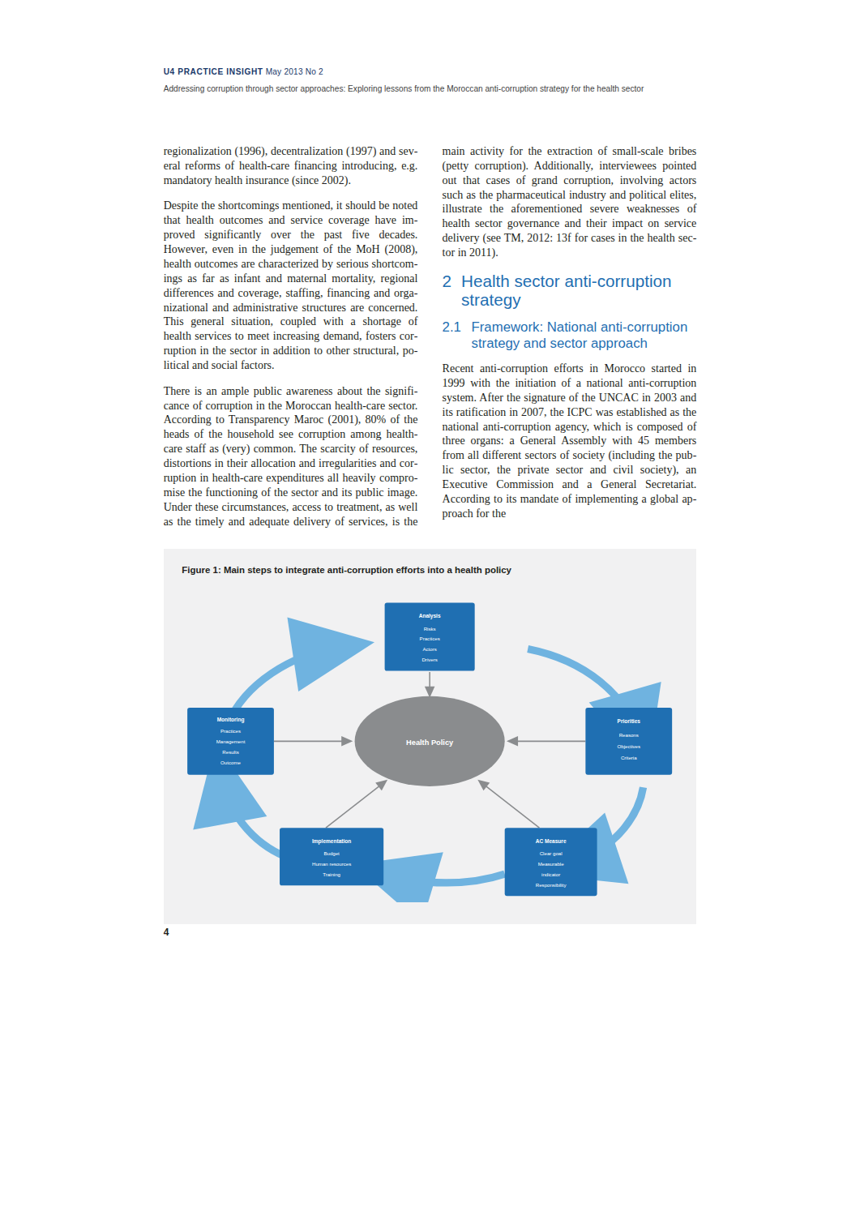U4 PRACTICE INSIGHT May 2013 No 2
Addressing corruption through sector approaches: Exploring lessons from the Moroccan anti-corruption strategy for the health sector
regionalization (1996), decentralization (1997) and several reforms of health-care financing introducing, e.g. mandatory health insurance (since 2002).
Despite the shortcomings mentioned, it should be noted that health outcomes and service coverage have improved significantly over the past five decades. However, even in the judgement of the MoH (2008), health outcomes are characterized by serious shortcomings as far as infant and maternal mortality, regional differences and coverage, staffing, financing and organizational and administrative structures are concerned. This general situation, coupled with a shortage of health services to meet increasing demand, fosters corruption in the sector in addition to other structural, political and social factors.
There is an ample public awareness about the significance of corruption in the Moroccan health-care sector. According to Transparency Maroc (2001), 80% of the heads of the household see corruption among health-care staff as (very) common. The scarcity of resources, distortions in their allocation and irregularities and corruption in health-care expenditures all heavily compromise the functioning of the sector and its public image. Under these circumstances, access to treatment, as well as the timely and adequate delivery of services, is the main activity for the extraction of small-scale bribes (petty corruption). Additionally, interviewees pointed out that cases of grand corruption, involving actors such as the pharmaceutical industry and political elites, illustrate the aforementioned severe weaknesses of health sector governance and their impact on service delivery (see TM, 2012: 13f for cases in the health sector in 2011).
2 Health sector anti-corruption strategy
2.1 Framework: National anti-corruption strategy and sector approach
Recent anti-corruption efforts in Morocco started in 1999 with the initiation of a national anti-corruption system. After the signature of the UNCAC in 2003 and its ratification in 2007, the ICPC was established as the national anti-corruption agency, which is composed of three organs: a General Assembly with 45 members from all different sectors of society (including the public sector, the private sector and civil society), an Executive Commission and a General Secretariat. According to its mandate of implementing a global approach for the
Figure 1: Main steps to integrate anti-corruption efforts into a health policy
Health Policy Analysis Risks Practices Actors Drivers Priorities Reasons Objectives Criteria AC Measure Clear goal Measurable indicator Responsibility Implementation Budget Human resources Training Monitoring Practices Management Results Outcome
4